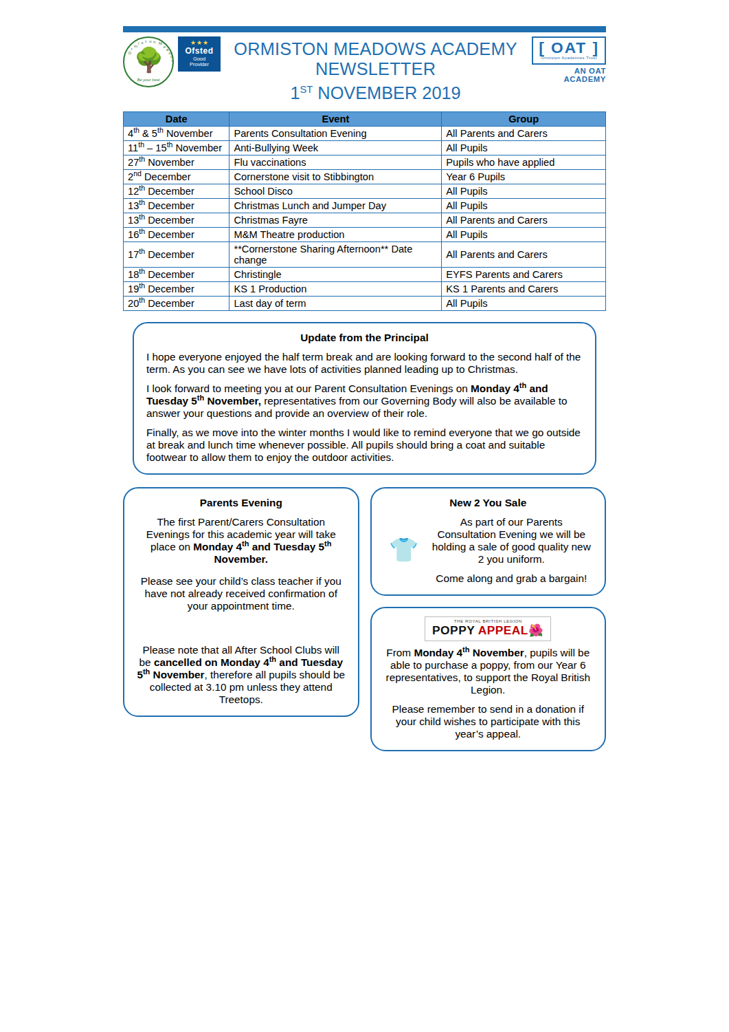O r m i s t o n M e a d o w s
🌳
Be your best
★★★
Ofsted
Good
Provider
Ormiston Meadows Academy Newsletter
1st November 2019
[ OAT ]
Ormiston Academies Trust
AN OAT ACADEMY
| Date | Event | Group |
| --- | --- | --- |
| 4 th & 5 th November | Parents Consultation Evening | All Parents and Carers |
| 11 th – 15 th November | Anti-Bullying Week | All Pupils |
| 27 th November | Flu vaccinations | Pupils who have applied |
| 2 nd December | Cornerstone visit to Stibbington | Year 6 Pupils |
| 12 th December | School Disco | All Pupils |
| 13 th December | Christmas Lunch and Jumper Day | All Pupils |
| 13 th December | Christmas Fayre | All Parents and Carers |
| 16 th December | M&M Theatre production | All Pupils |
| 17 th December | **Cornerstone Sharing Afternoon** Date change | All Parents and Carers |
| 18 th December | Christingle | EYFS Parents and Carers |
| 19 th December | KS 1 Production | KS 1 Parents and Carers |
| 20 th December | Last day of term | All Pupils |
Update from the Principal
I hope everyone enjoyed the half term break and are looking forward to the second half of the term. As you can see we have lots of activities planned leading up to Christmas.
I look forward to meeting you at our Parent Consultation Evenings on Monday 4th and Tuesday 5th November, representatives from our Governing Body will also be available to answer your questions and provide an overview of their role.
Finally, as we move into the winter months I would like to remind everyone that we go outside at break and lunch time whenever possible. All pupils should bring a coat and suitable footwear to allow them to enjoy the outdoor activities.
Parents Evening
The first Parent/Carers Consultation Evenings for this academic year will take place on Monday 4th and Tuesday 5th November.
Please see your child’s class teacher if you have not already received confirmation of your appointment time.
Please note that all After School Clubs will be cancelled on Monday 4th and Tuesday 5th November, therefore all pupils should be collected at 3.10 pm unless they attend Treetops.
New 2 You Sale
👕
As part of our Parents Consultation Evening we will be holding a sale of good quality new 2 you uniform.
Come along and grab a bargain!
The Royal British Legion
POPPY APPEAL🌺
From Monday 4th November, pupils will be able to purchase a poppy, from our Year 6 representatives, to support the Royal British Legion.
Please remember to send in a donation if your child wishes to participate with this year’s appeal.